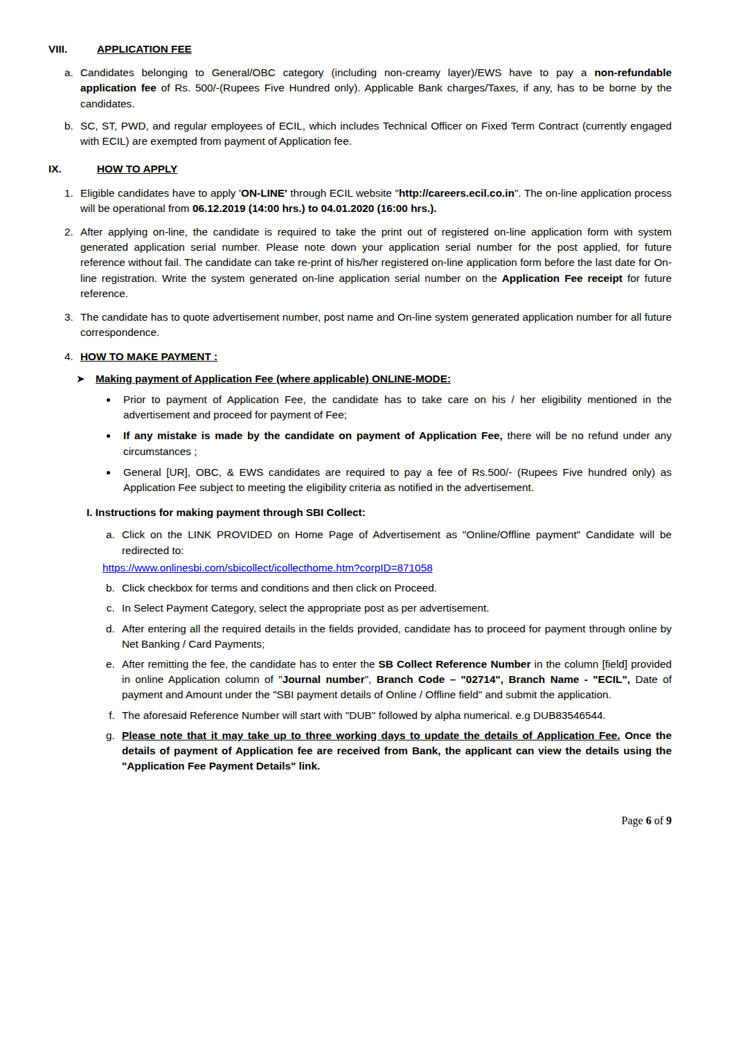VIII. APPLICATION FEE
Candidates belonging to General/OBC category (including non-creamy layer)/EWS have to pay a non-refundable application fee of Rs. 500/-(Rupees Five Hundred only). Applicable Bank charges/Taxes, if any, has to be borne by the candidates.
SC, ST, PWD, and regular employees of ECIL, which includes Technical Officer on Fixed Term Contract (currently engaged with ECIL) are exempted from payment of Application fee.
IX. HOW TO APPLY
Eligible candidates have to apply 'ON-LINE' through ECIL website "http://careers.ecil.co.in". The on-line application process will be operational from 06.12.2019 (14:00 hrs.) to 04.01.2020 (16:00 hrs.).
After applying on-line, the candidate is required to take the print out of registered on-line application form with system generated application serial number. Please note down your application serial number for the post applied, for future reference without fail. The candidate can take re-print of his/her registered on-line application form before the last date for On-line registration. Write the system generated on-line application serial number on the Application Fee receipt for future reference.
The candidate has to quote advertisement number, post name and On-line system generated application number for all future correspondence.
HOW TO MAKE PAYMENT :
➤ Making payment of Application Fee (where applicable) ONLINE-MODE:
Prior to payment of Application Fee, the candidate has to take care on his / her eligibility mentioned in the advertisement and proceed for payment of Fee;
If any mistake is made by the candidate on payment of Application Fee, there will be no refund under any circumstances ;
General [UR], OBC, & EWS candidates are required to pay a fee of Rs.500/- (Rupees Five hundred only) as Application Fee subject to meeting the eligibility criteria as notified in the advertisement.
I. Instructions for making payment through SBI Collect:
Click on the LINK PROVIDED on Home Page of Advertisement as "Online/Offline payment" Candidate will be redirected to:
https://www.onlinesbi.com/sbicollect/icollecthome.htm?corpID=871058
Click checkbox for terms and conditions and then click on Proceed.
In Select Payment Category, select the appropriate post as per advertisement.
After entering all the required details in the fields provided, candidate has to proceed for payment through online by Net Banking / Card Payments;
After remitting the fee, the candidate has to enter the SB Collect Reference Number in the column [field] provided in online Application column of "Journal number", Branch Code – "02714", Branch Name - "ECIL", Date of payment and Amount under the "SBI payment details of Online / Offline field" and submit the application.
The aforesaid Reference Number will start with "DUB'' followed by alpha numerical. e.g DUB83546544.
Please note that it may take up to three working days to update the details of Application Fee. Once the details of payment of Application fee are received from Bank, the applicant can view the details using the "Application Fee Payment Details" link.
Page 6 of 9